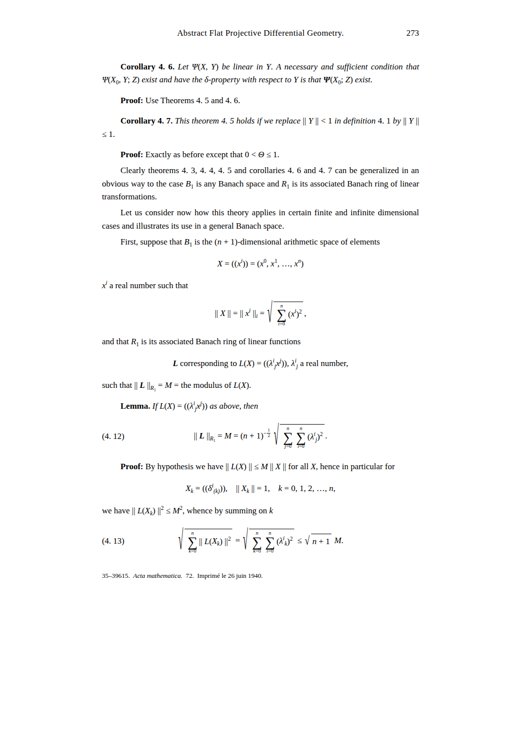Abstract Flat Projective Differential Geometry. 273
Corollary 4. 6. Let Ψ(X, Y) be linear in Y. A necessary and sufficient condition that Ψ(X0, Y; Z) exist and have the δ-property with respect to Y is that Ψ(X0; Z) exist.
Proof: Use Theorems 4. 5 and 4. 6.
Corollary 4. 7. This theorem 4. 5 holds if we replace || Y || < 1 in definition 4. 1 by || Y || ≤ 1.
Proof: Exactly as before except that 0 < Θ ≤ 1.
Clearly theorems 4. 3, 4. 4, 4. 5 and corollaries 4. 6 and 4. 7 can be generalized in an obvious way to the case B1 is any Banach space and R1 is its associated Banach ring of linear transformations.
Let us consider now how this theory applies in certain finite and infinite dimensional cases and illustrates its use in a general Banach space.
First, suppose that B1 is the (n + 1)-dimensional arithmetic space of elements
X = ((xi)) = (x0, x1, …, xn)
xi a real number such that
|| X || = || xi ||i = √n∑i=0(xi)2,
and that R1 is its associated Banach ring of linear functions
L corresponding to L(X) = ((λijxj)), λij a real number,
such that || L ||R1 = M = the modulus of L(X).
Lemma. If L(X) = ((λijxj)) as above, then
(4. 12)
|| L ||R1 = M = (n + 1)−12 √n∑j=0 n∑i=0(λij)2.
Proof: By hypothesis we have || L(X) || ≤ M || X || for all X, hence in particular for
Xk = ((δi(k))), || Xk || = 1, k = 0, 1, 2, …, n,
we have || L(Xk) ||2 ≤ M2, whence by summing on k
(4. 13)
√n∑k=0|| L(Xk) ||2 = √n∑k=0 n∑i=0(λik)2 ≤ √n + 1 M.
35–39615. Acta mathematica. 72. Imprimé le 26 juin 1940.